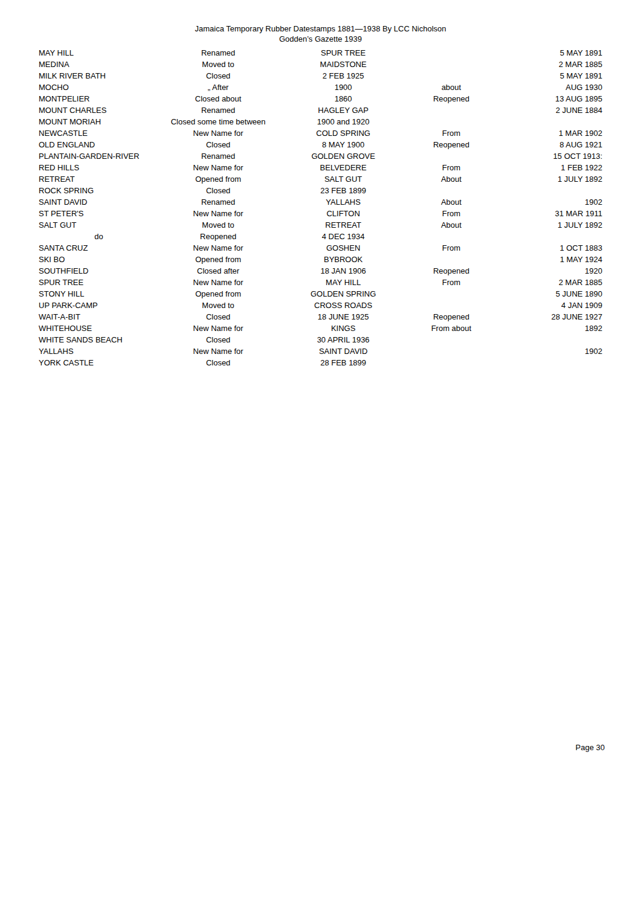Jamaica Temporary Rubber Datestamps 1881—1938 By LCC Nicholson
Godden’s Gazette 1939
| MAY HILL | Renamed | SPUR TREE | | 5 MAY 1891 |
| MEDINA | Moved to | MAIDSTONE | | 2 MAR 1885 |
| MILK RIVER BATH | Closed | 2 FEB 1925 | | 5 MAY 1891 |
| MOCHO | „ After | 1900 | about | AUG 1930 |
| MONTPELIER | Closed about | 1860 | Reopened | 13 AUG 1895 |
| MOUNT CHARLES | Renamed | HAGLEY GAP | | 2 JUNE 1884 |
| MOUNT MORIAH | Closed some time between | 1900 and 1920 | | |
| NEWCASTLE | New Name for | COLD SPRING | From | 1 MAR 1902 |
| OLD ENGLAND | Closed | 8 MAY 1900 | Reopened | 8 AUG 1921 |
| PLANTAIN-GARDEN-RIVER | Renamed | GOLDEN GROVE | | 15 OCT 1913: |
| RED HILLS | New Name for | BELVEDERE | From | 1 FEB 1922 |
| RETREAT | Opened from | SALT GUT | About | 1 JULY 1892 |
| ROCK SPRING | Closed | 23 FEB 1899 | | |
| SAINT DAVID | Renamed | YALLAHS | About | 1902 |
| ST PETER'S | New Name for | CLIFTON | From | 31 MAR 1911 |
| SALT GUT | Moved to | RETREAT | About | 1 JULY 1892 |
| do | Reopened | 4 DEC 1934 | | |
| SANTA CRUZ | New Name for | GOSHEN | From | 1 OCT 1883 |
| SKI BO | Opened from | BYBROOK | | 1 MAY 1924 |
| SOUTHFIELD | Closed after | 18 JAN 1906 | Reopened | 1920 |
| SPUR TREE | New Name for | MAY HILL | From | 2 MAR 1885 |
| STONY HILL | Opened from | GOLDEN SPRING | | 5 JUNE 1890 |
| UP PARK-CAMP | Moved to | CROSS ROADS | | 4 JAN 1909 |
| WAIT-A-BIT | Closed | 18 JUNE 1925 | Reopened | 28 JUNE 1927 |
| WHITEHOUSE | New Name for | KINGS | From about | 1892 |
| WHITE SANDS BEACH | Closed | 30 APRIL 1936 | | |
| YALLAHS | New Name for | SAINT DAVID | | 1902 |
| YORK CASTLE | Closed | 28 FEB 1899 | | |
Page 30